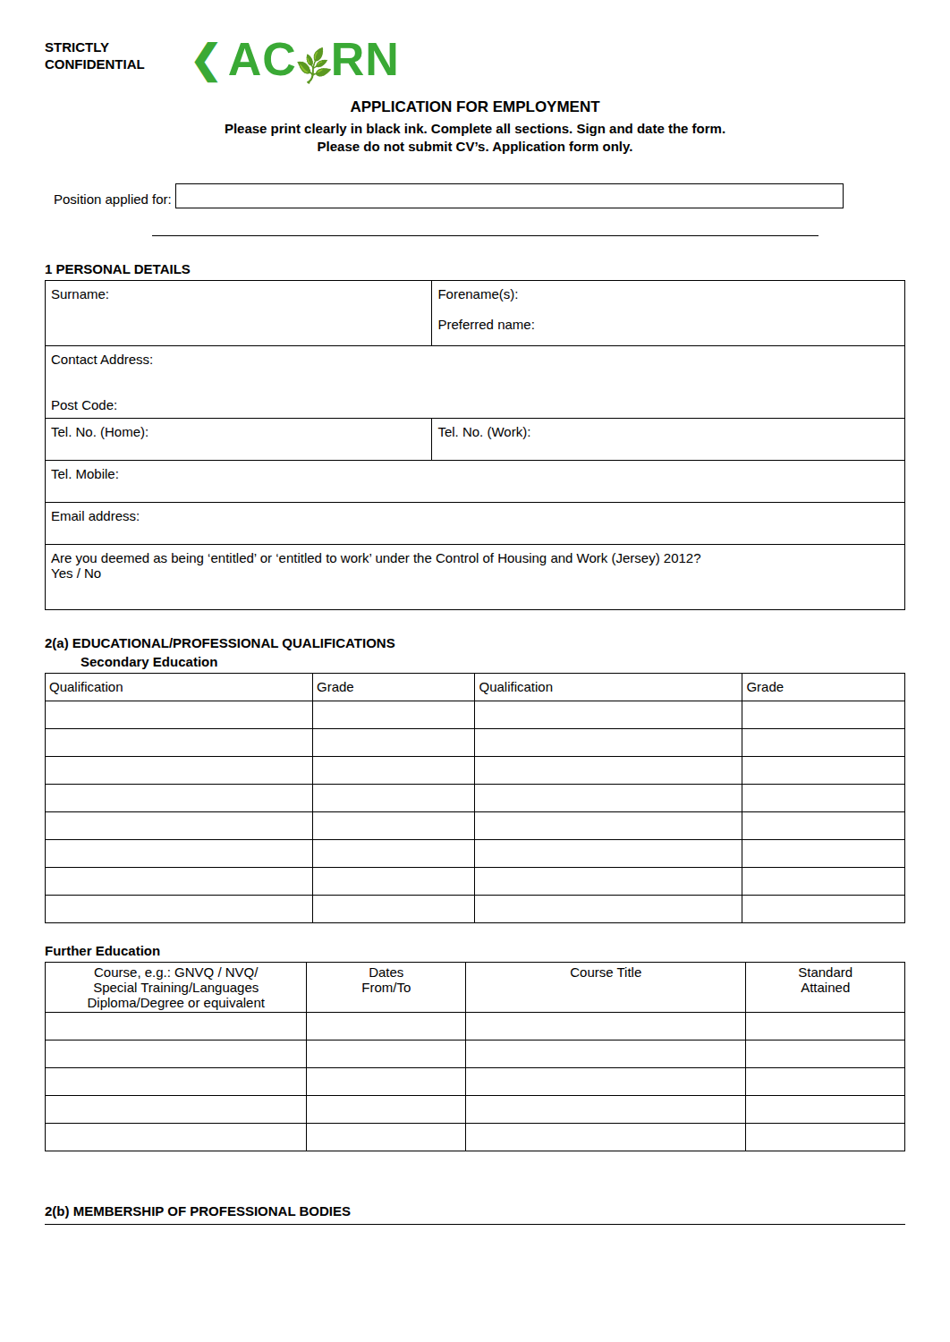STRICTLY
CONFIDENTIAL
❮ AC🌿RN
APPLICATION FOR EMPLOYMENT
Please print clearly in black ink. Complete all sections. Sign and date the form.
Please do not submit CV’s. Application form only.
Position applied for:
1 PERSONAL DETAILS
| Surname: | Forename(s): Preferred name: |
| Contact Address: Post Code: |
| Tel. No. (Home): | Tel. No. (Work): |
| Tel. Mobile: |
| Email address: |
| Are you deemed as being ‘entitled’ or ‘entitled to work’ under the Control of Housing and Work (Jersey) 2012? Yes / No |
2(a) EDUCATIONAL/PROFESSIONAL QUALIFICATIONS
Secondary Education
| Qualification | Grade | Qualification | Grade |
| --- | --- | --- | --- |
Further Education
| Course, e.g.: GNVQ / NVQ/ Special Training/Languages Diploma/Degree or equivalent | Dates From/To | Course Title | Standard Attained |
| --- | --- | --- | --- |
2(b) MEMBERSHIP OF PROFESSIONAL BODIES